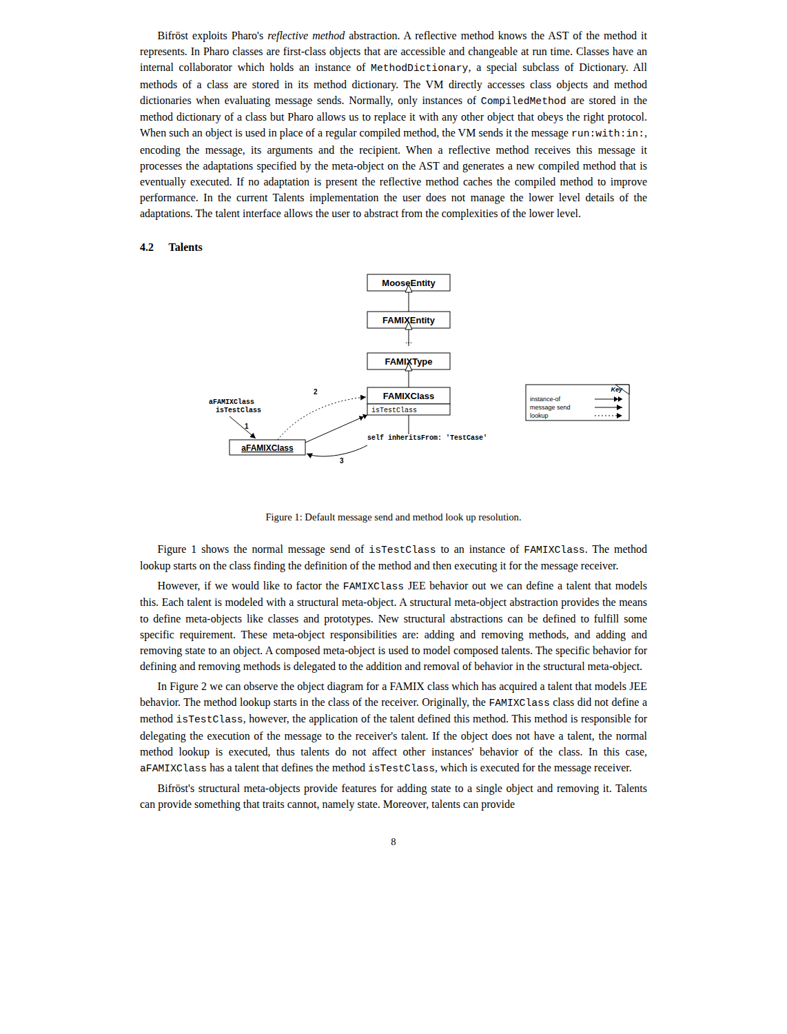Bifröst exploits Pharo's reflective method abstraction. A reflective method knows the AST of the method it represents. In Pharo classes are first-class objects that are accessible and changeable at run time. Classes have an internal collaborator which holds an instance of MethodDictionary, a special subclass of Dictionary. All methods of a class are stored in its method dictionary. The VM directly accesses class objects and method dictionaries when evaluating message sends. Normally, only instances of CompiledMethod are stored in the method dictionary of a class but Pharo allows us to replace it with any other object that obeys the right protocol. When such an object is used in place of a regular compiled method, the VM sends it the message run:with:in:, encoding the message, its arguments and the recipient. When a reflective method receives this message it processes the adaptations specified by the meta-object on the AST and generates a new compiled method that is eventually executed. If no adaptation is present the reflective method caches the compiled method to improve performance. In the current Talents implementation the user does not manage the lower level details of the adaptations. The talent interface allows the user to abstract from the complexities of the lower level.
4.2 Talents
MooseEntity FAMIXEntity ... FAMIXType FAMIXClass isTestClass aFAMIXClass aFAMIXClass isTestClass 1 2 self inheritsFrom: 'TestCase' 3 Key instance-of message send lookup
Figure 1: Default message send and method look up resolution.
Figure 1 shows the normal message send of isTestClass to an instance of FAMIXClass. The method lookup starts on the class finding the definition of the method and then executing it for the message receiver.
However, if we would like to factor the FAMIXClass JEE behavior out we can define a talent that models this. Each talent is modeled with a structural meta-object. A structural meta-object abstraction provides the means to define meta-objects like classes and prototypes. New structural abstractions can be defined to fulfill some specific requirement. These meta-object responsibilities are: adding and removing methods, and adding and removing state to an object. A composed meta-object is used to model composed talents. The specific behavior for defining and removing methods is delegated to the addition and removal of behavior in the structural meta-object.
In Figure 2 we can observe the object diagram for a FAMIX class which has acquired a talent that models JEE behavior. The method lookup starts in the class of the receiver. Originally, the FAMIXClass class did not define a method isTestClass, however, the application of the talent defined this method. This method is responsible for delegating the execution of the message to the receiver's talent. If the object does not have a talent, the normal method lookup is executed, thus talents do not affect other instances' behavior of the class. In this case, aFAMIXClass has a talent that defines the method isTestClass, which is executed for the message receiver.
Bifröst's structural meta-objects provide features for adding state to a single object and removing it. Talents can provide something that traits cannot, namely state. Moreover, talents can provide
8